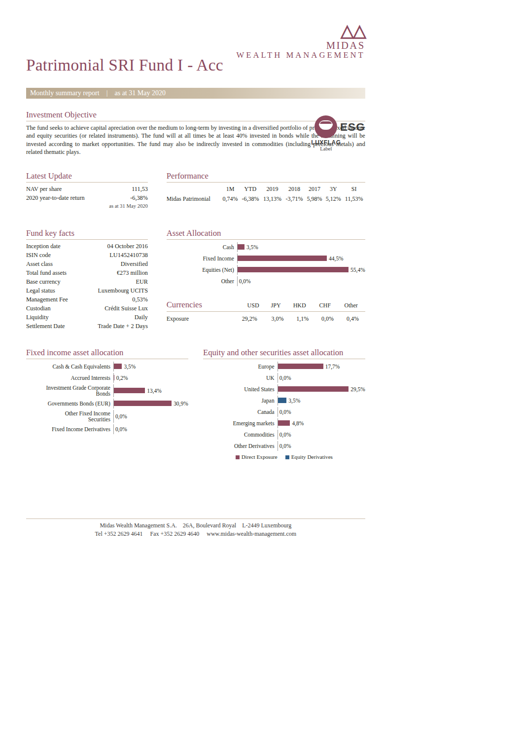△△
MIDAS
WEALTH MANAGEMENT
Patrimonial SRI Fund I - Acc
Monthly summary report | as at 31 May 2020
ESG
LUXFLAG
Label
Investment Objective
The fund seeks to achieve capital apreciation over the medium to long-term by investing in a diversified portfolio of primarily fixed income and equity securities (or related instruments). The fund will at all times be at least 40% invested in bonds while the remaining will be invested according to market opportunities. The fund may also be indirectly invested in commodities (including precious metals) and related thematic plays.
Latest Update
| NAV per share | 111,53 |
| 2020 year-to-date return | -6,38% |
| as at 31 May 2020 |
Performance
| | 1M | YTD | 2019 | 2018 | 2017 | 3Y | SI |
| --- | --- | --- | --- | --- | --- | --- | --- |
| Midas Patrimonial | 0,74% | -6,38% | 13,13% | -3,71% | 5,98% | 5,12% | 11,53% |
Fund key facts
| Inception date | 04 October 2016 |
| ISIN code | LU1452410738 |
| Asset class | Diversified |
| Total fund assets | €273 million |
| Base currency | EUR |
| Legal status | Luxembourg UCITS |
| Management Fee | 0,53% |
| Custodian | Crédit Suisse Lux |
| Liquidity | Daily |
| Settlement Date | Trade Date + 2 Days |
Asset Allocation
Cash
3,5%
Fixed Income
44,5%
Equities (Net)
55,4%
Other
0,0%
| Currencies | USD | JPY | HKD | CHF | Other |
| --- | --- | --- | --- | --- | --- |
| Exposure | 29,2% | 3,0% | 1,1% | 0,0% | 0,4% |
Fixed income asset allocation
Cash & Cash Equivalents
3,5%
Accrued Interests
0,2%
Investment Grade Corporate
Bonds
13,4%
Governments Bonds (EUR)
30,9%
Other Fixed Income
Securities
0,0%
Fixed Income Derivatives
0,0%
Equity and other securities asset allocation
Europe
17,7%
UK
0,0%
United States
29,5%
Japan
3,5%
Canada
0,0%
Emerging markets
4,8%
Commodities
0,0%
Other Derivatives
0,0%
Direct Exposure
Equity Derivatives
Midas Wealth Management S.A. 26A, Boulevard Royal L-2449 Luxembourg
Tel +352 2629 4641 Fax +352 2629 4640 www.midas-wealth-management.com